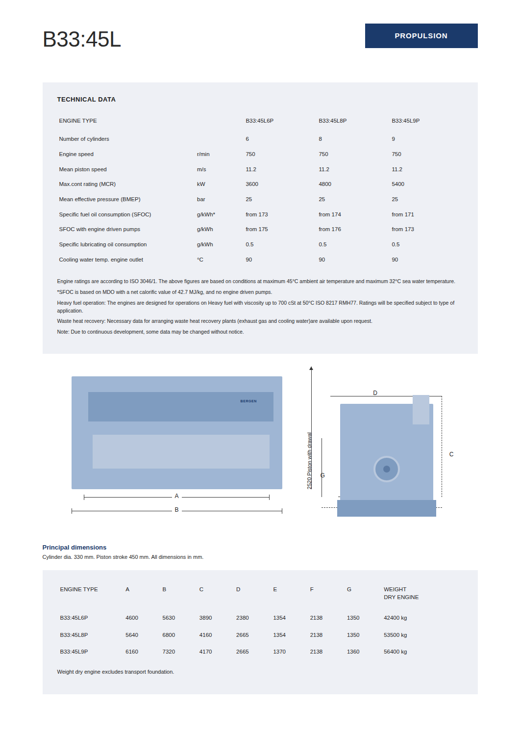B33:45L
PROPULSION
TECHNICAL DATA
| ENGINE TYPE | | B33:45L6P | B33:45L8P | B33:45L9P |
| --- | --- | --- | --- | --- |
| Number of cylinders | | 6 | 8 | 9 |
| Engine speed | r/min | 750 | 750 | 750 |
| Mean piston speed | m/s | 11.2 | 11.2 | 11.2 |
| Max.cont rating (MCR) | kW | 3600 | 4800 | 5400 |
| Mean effective pressure (BMEP) | bar | 25 | 25 | 25 |
| Specific fuel oil consumption (SFOC) | g/kWh* | from 173 | from 174 | from 171 |
| SFOC with engine driven pumps | g/kWh | from 175 | from 176 | from 173 |
| Specific lubricating oil consumption | g/kWh | 0.5 | 0.5 | 0.5 |
| Cooling water temp. engine outlet | °C | 90 | 90 | 90 |
Engine ratings are according to ISO 3046/1. The above figures are based on conditions at maximum 45°C ambient air temperature and maximum 32°C sea water temperature.
*SFOC is based on MDO with a net calorific value of 42.7 MJ/kg, and no engine driven pumps.
Heavy fuel operation: The engines are designed for operations on Heavy fuel with viscosity up to 700 cSt at 50°C ISO 8217 RMH77. Ratings will be specified subject to type of application.
Waste heat recovery: Necessary data for arranging waste heat recovery plants (exhaust gas and cooling water)are available upon request.
Note: Due to continuous development, some data may be changed without notice.
BERGEN
A
B
2520 Piston with drawal
D C G E F
Principal dimensions
Cylinder dia. 330 mm. Piston stroke 450 mm. All dimensions in mm.
| ENGINE TYPE | A | B | C | D | E | F | G | WEIGHT DRY ENGINE |
| --- | --- | --- | --- | --- | --- | --- | --- | --- |
| B33:45L6P | 4600 | 5630 | 3890 | 2380 | 1354 | 2138 | 1350 | 42400 kg |
| B33:45L8P | 5640 | 6800 | 4160 | 2665 | 1354 | 2138 | 1350 | 53500 kg |
| B33:45L9P | 6160 | 7320 | 4170 | 2665 | 1370 | 2138 | 1360 | 56400 kg |
Weight dry engine excludes transport foundation.